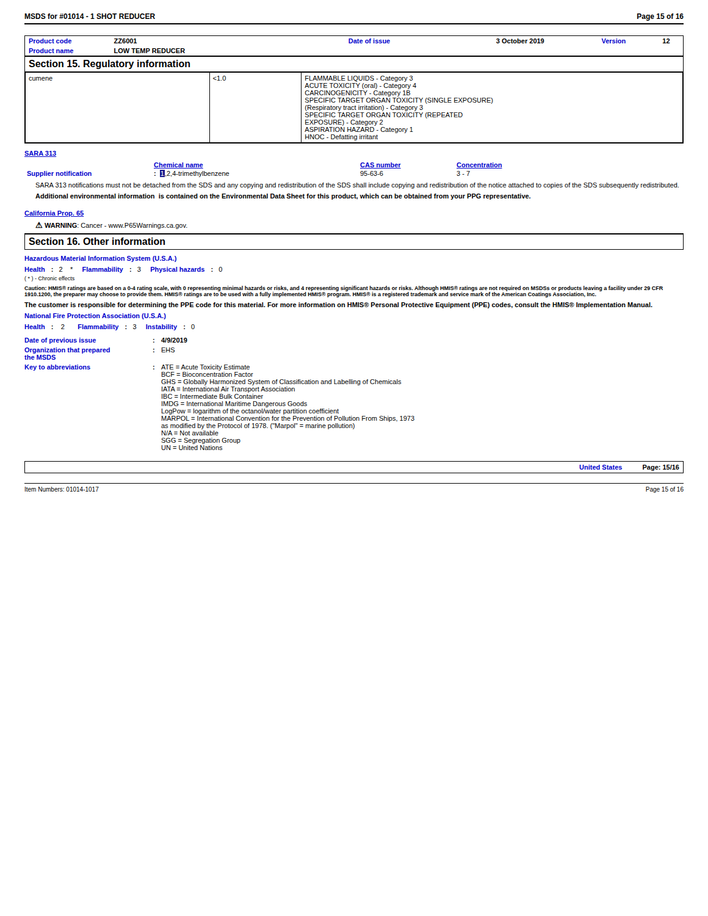MSDS for #01014 - 1 SHOT REDUCER Page 15 of 16
Product code
ZZ6001
Date of issue
3 October 2019
Version
12
Product name
LOW TEMP REDUCER
Section 15. Regulatory information
| cumene | <1.0 | FLAMMABLE LIQUIDS - Category 3 ACUTE TOXICITY (oral) - Category 4 CARCINOGENICITY - Category 1B SPECIFIC TARGET ORGAN TOXICITY (SINGLE EXPOSURE) (Respiratory tract irritation) - Category 3 SPECIFIC TARGET ORGAN TOXICITY (REPEATED EXPOSURE) - Category 2 ASPIRATION HAZARD - Category 1 HNOC - Defatting irritant |
SARA 313
| | Chemical name | CAS number | Concentration |
| Supplier notification | : 1 ,2,4-trimethylbenzene | 95-63-6 | 3 - 7 |
SARA 313 notifications must not be detached from the SDS and any copying and redistribution of the SDS shall include copying and redistribution of the notice attached to copies of the SDS subsequently redistributed.
Additional environmental information is contained on the Environmental Data Sheet for this product, which can be obtained from your PPG representative.
California Prop. 65
⚠ WARNING: Cancer - www.P65Warnings.ca.gov.
Section 16. Other information
Hazardous Material Information System (U.S.A.)
Health : 2 * Flammability : 3 Physical hazards : 0
( * ) - Chronic effects
Caution: HMIS® ratings are based on a 0-4 rating scale, with 0 representing minimal hazards or risks, and 4 representing significant hazards or risks. Although HMIS® ratings are not required on MSDSs or products leaving a facility under 29 CFR 1910.1200, the preparer may choose to provide them. HMIS® ratings are to be used with a fully implemented HMIS® program. HMIS® is a registered trademark and service mark of the American Coatings Association, Inc.
The customer is responsible for determining the PPE code for this material. For more information on HMIS® Personal Protective Equipment (PPE) codes, consult the HMIS® Implementation Manual.
National Fire Protection Association (U.S.A.)
Health : 2 Flammability : 3 Instability : 0
Date of previous issue
:
4/9/2019
Organization that prepared
the MSDS
:
EHS
Key to abbreviations
:
ATE = Acute Toxicity Estimate
BCF = Bioconcentration Factor
GHS = Globally Harmonized System of Classification and Labelling of Chemicals
IATA = International Air Transport Association
IBC = Intermediate Bulk Container
IMDG = International Maritime Dangerous Goods
LogPow = logarithm of the octanol/water partition coefficient
MARPOL = International Convention for the Prevention of Pollution From Ships, 1973
as modified by the Protocol of 1978. ("Marpol" = marine pollution)
N/A = Not available
SGG = Segregation Group
UN = United Nations
United States Page: 15/16
Item Numbers: 01014-1017 Page 15 of 16